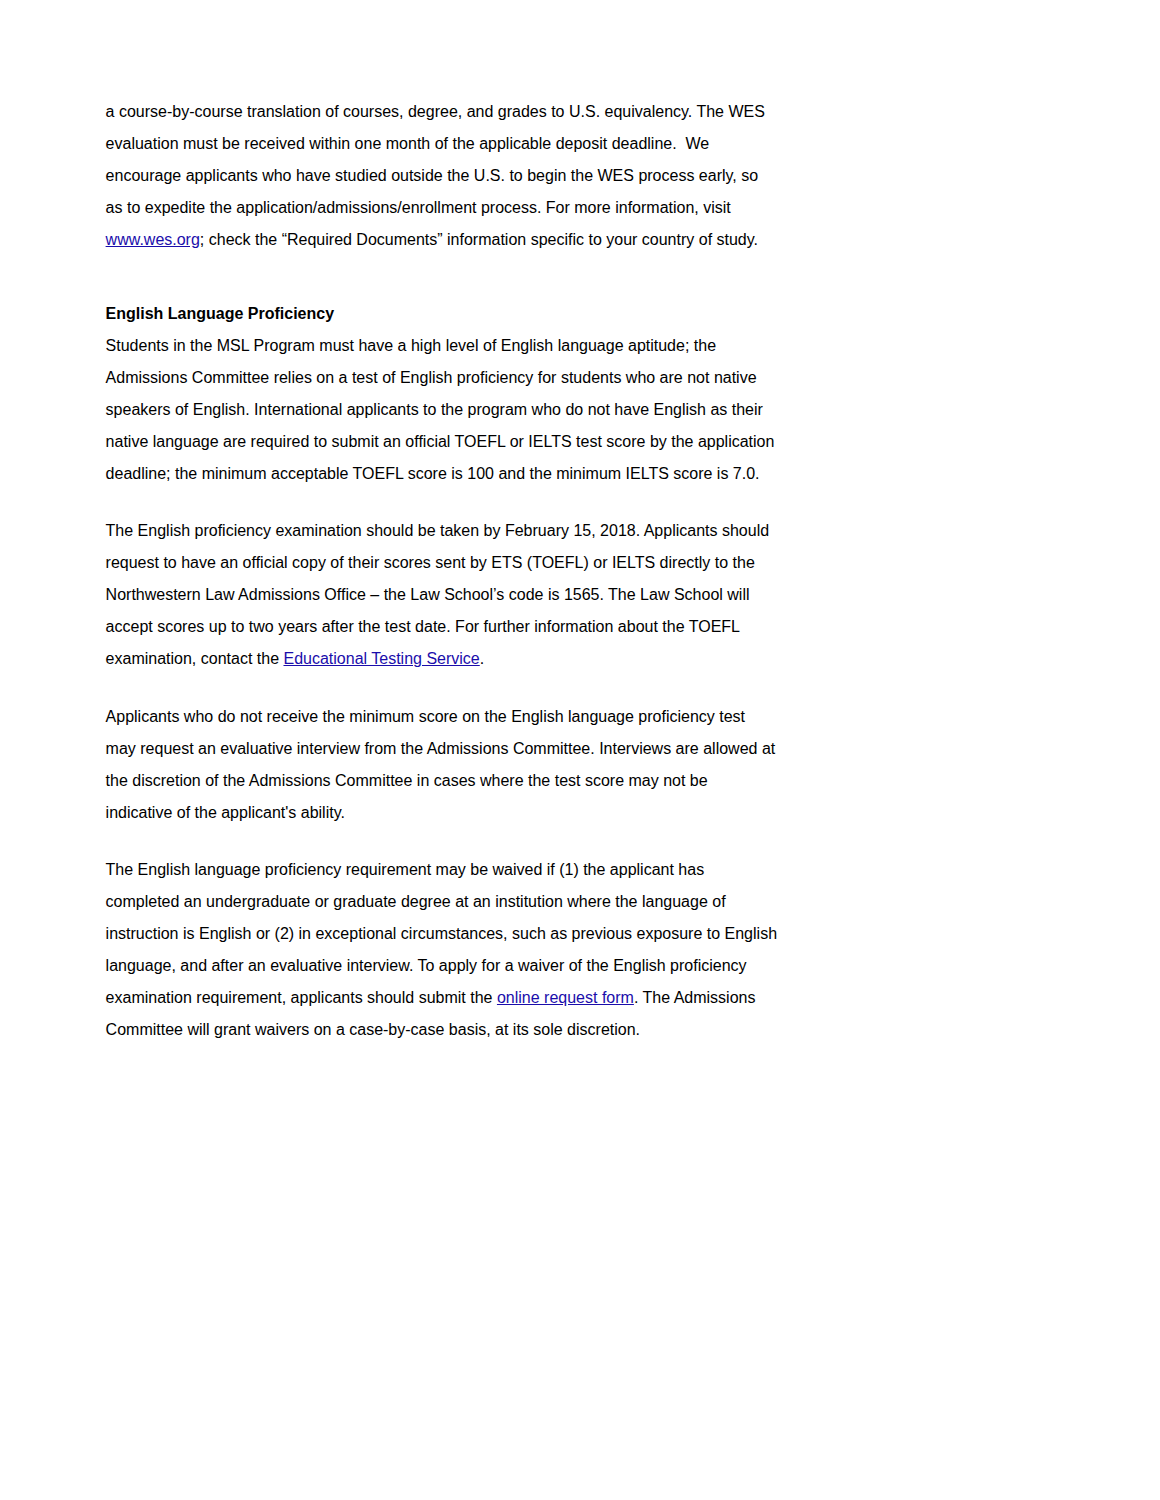a course-by-course translation of courses, degree, and grades to U.S. equivalency. The WES evaluation must be received within one month of the applicable deposit deadline. We encourage applicants who have studied outside the U.S. to begin the WES process early, so as to expedite the application/admissions/enrollment process. For more information, visit www.wes.org; check the “Required Documents” information specific to your country of study.
English Language Proficiency
Students in the MSL Program must have a high level of English language aptitude; the Admissions Committee relies on a test of English proficiency for students who are not native speakers of English. International applicants to the program who do not have English as their native language are required to submit an official TOEFL or IELTS test score by the application deadline; the minimum acceptable TOEFL score is 100 and the minimum IELTS score is 7.0.
The English proficiency examination should be taken by February 15, 2018. Applicants should request to have an official copy of their scores sent by ETS (TOEFL) or IELTS directly to the Northwestern Law Admissions Office – the Law School’s code is 1565. The Law School will accept scores up to two years after the test date. For further information about the TOEFL examination, contact the Educational Testing Service.
Applicants who do not receive the minimum score on the English language proficiency test may request an evaluative interview from the Admissions Committee. Interviews are allowed at the discretion of the Admissions Committee in cases where the test score may not be indicative of the applicant's ability.
The English language proficiency requirement may be waived if (1) the applicant has completed an undergraduate or graduate degree at an institution where the language of instruction is English or (2) in exceptional circumstances, such as previous exposure to English language, and after an evaluative interview. To apply for a waiver of the English proficiency examination requirement, applicants should submit the online request form. The Admissions Committee will grant waivers on a case-by-case basis, at its sole discretion.